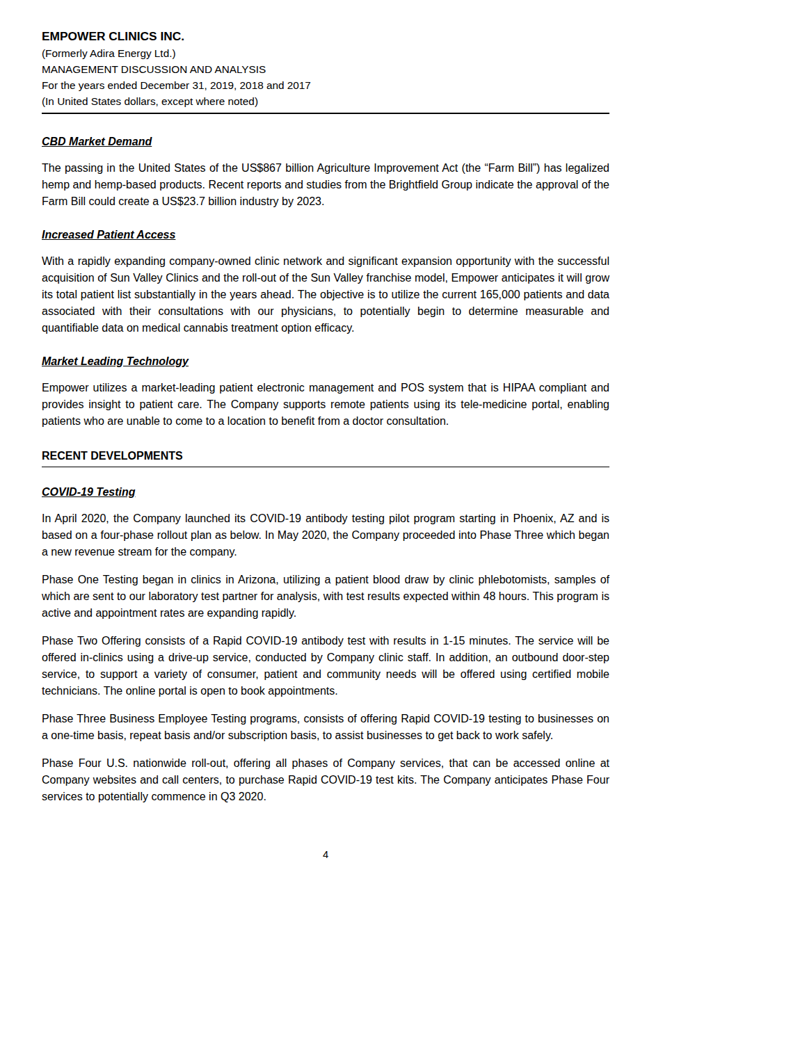EMPOWER CLINICS INC.
(Formerly Adira Energy Ltd.)
MANAGEMENT DISCUSSION AND ANALYSIS
For the years ended December 31, 2019, 2018 and 2017
(In United States dollars, except where noted)
CBD Market Demand
The passing in the United States of the US$867 billion Agriculture Improvement Act (the “Farm Bill”) has legalized hemp and hemp-based products. Recent reports and studies from the Brightfield Group indicate the approval of the Farm Bill could create a US$23.7 billion industry by 2023.
Increased Patient Access
With a rapidly expanding company-owned clinic network and significant expansion opportunity with the successful acquisition of Sun Valley Clinics and the roll-out of the Sun Valley franchise model, Empower anticipates it will grow its total patient list substantially in the years ahead. The objective is to utilize the current 165,000 patients and data associated with their consultations with our physicians, to potentially begin to determine measurable and quantifiable data on medical cannabis treatment option efficacy.
Market Leading Technology
Empower utilizes a market-leading patient electronic management and POS system that is HIPAA compliant and provides insight to patient care. The Company supports remote patients using its tele-medicine portal, enabling patients who are unable to come to a location to benefit from a doctor consultation.
Recent Developments
COVID-19 Testing
In April 2020, the Company launched its COVID-19 antibody testing pilot program starting in Phoenix, AZ and is based on a four-phase rollout plan as below. In May 2020, the Company proceeded into Phase Three which began a new revenue stream for the company.
Phase One Testing began in clinics in Arizona, utilizing a patient blood draw by clinic phlebotomists, samples of which are sent to our laboratory test partner for analysis, with test results expected within 48 hours. This program is active and appointment rates are expanding rapidly.
Phase Two Offering consists of a Rapid COVID-19 antibody test with results in 1-15 minutes. The service will be offered in-clinics using a drive-up service, conducted by Company clinic staff. In addition, an outbound door-step service, to support a variety of consumer, patient and community needs will be offered using certified mobile technicians. The online portal is open to book appointments.
Phase Three Business Employee Testing programs, consists of offering Rapid COVID-19 testing to businesses on a one-time basis, repeat basis and/or subscription basis, to assist businesses to get back to work safely.
Phase Four U.S. nationwide roll-out, offering all phases of Company services, that can be accessed online at Company websites and call centers, to purchase Rapid COVID-19 test kits. The Company anticipates Phase Four services to potentially commence in Q3 2020.
4